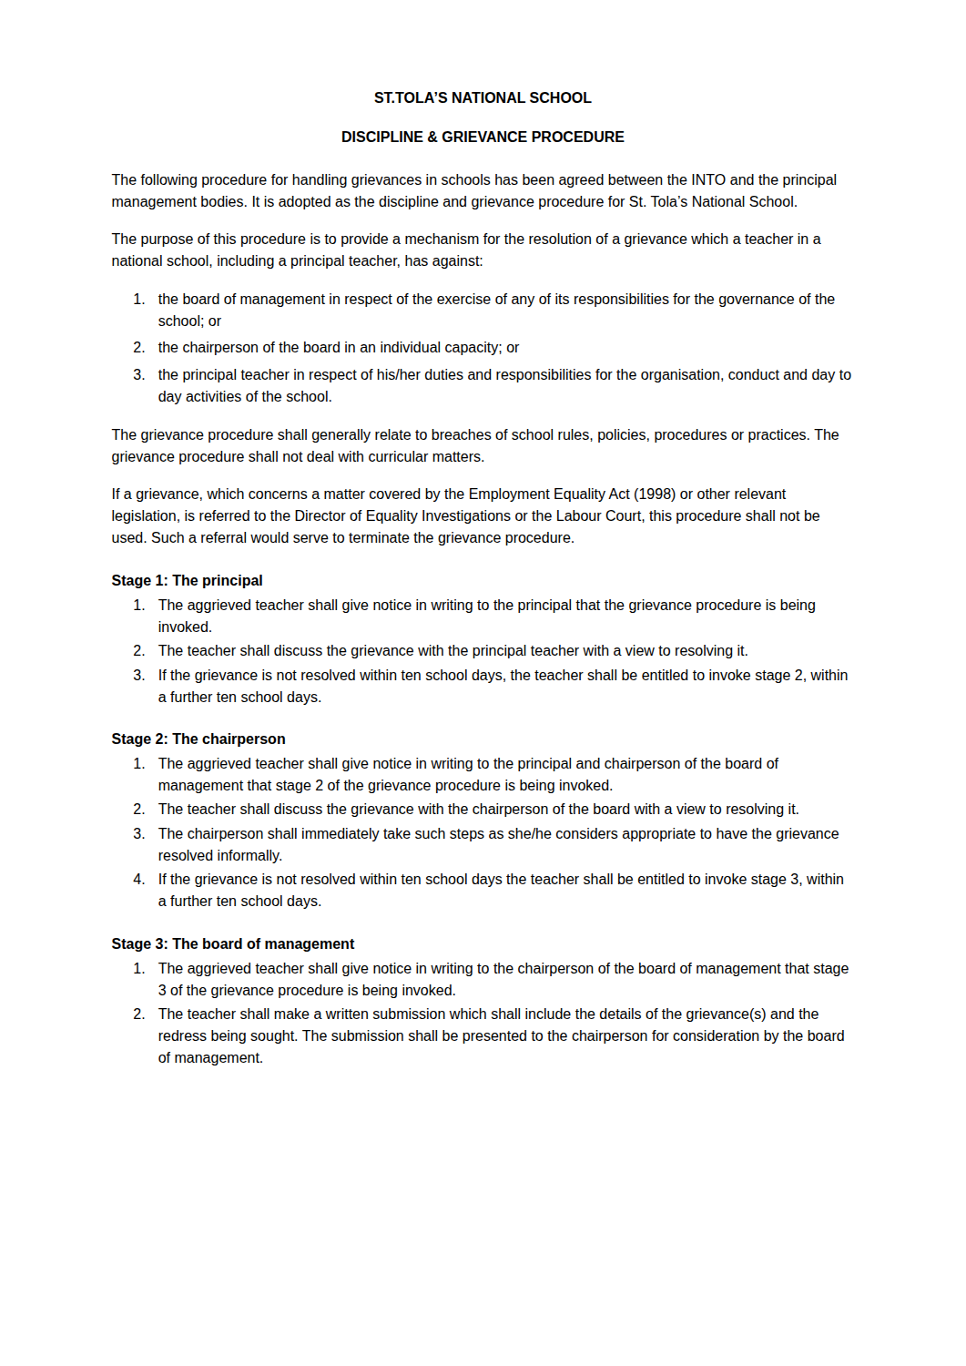ST.TOLA’S NATIONAL SCHOOL
DISCIPLINE & GRIEVANCE PROCEDURE
The following procedure for handling grievances in schools has been agreed between the INTO and the principal management bodies. It is adopted as the discipline and grievance procedure for St. Tola’s National School.
The purpose of this procedure is to provide a mechanism for the resolution of a grievance which a teacher in a national school, including a principal teacher, has against:
the board of management in respect of the exercise of any of its responsibilities for the governance of the school; or
the chairperson of the board in an individual capacity; or
the principal teacher in respect of his/her duties and responsibilities for the organisation, conduct and day to day activities of the school.
The grievance procedure shall generally relate to breaches of school rules, policies, procedures or practices. The grievance procedure shall not deal with curricular matters.
If a grievance, which concerns a matter covered by the Employment Equality Act (1998) or other relevant legislation, is referred to the Director of Equality Investigations or the Labour Court, this procedure shall not be used. Such a referral would serve to terminate the grievance procedure.
Stage 1: The principal
The aggrieved teacher shall give notice in writing to the principal that the grievance procedure is being invoked.
The teacher shall discuss the grievance with the principal teacher with a view to resolving it.
If the grievance is not resolved within ten school days, the teacher shall be entitled to invoke stage 2, within a further ten school days.
Stage 2: The chairperson
The aggrieved teacher shall give notice in writing to the principal and chairperson of the board of management that stage 2 of the grievance procedure is being invoked.
The teacher shall discuss the grievance with the chairperson of the board with a view to resolving it.
The chairperson shall immediately take such steps as she/he considers appropriate to have the grievance resolved informally.
If the grievance is not resolved within ten school days the teacher shall be entitled to invoke stage 3, within a further ten school days.
Stage 3: The board of management
The aggrieved teacher shall give notice in writing to the chairperson of the board of management that stage 3 of the grievance procedure is being invoked.
The teacher shall make a written submission which shall include the details of the grievance(s) and the redress being sought. The submission shall be presented to the chairperson for consideration by the board of management.